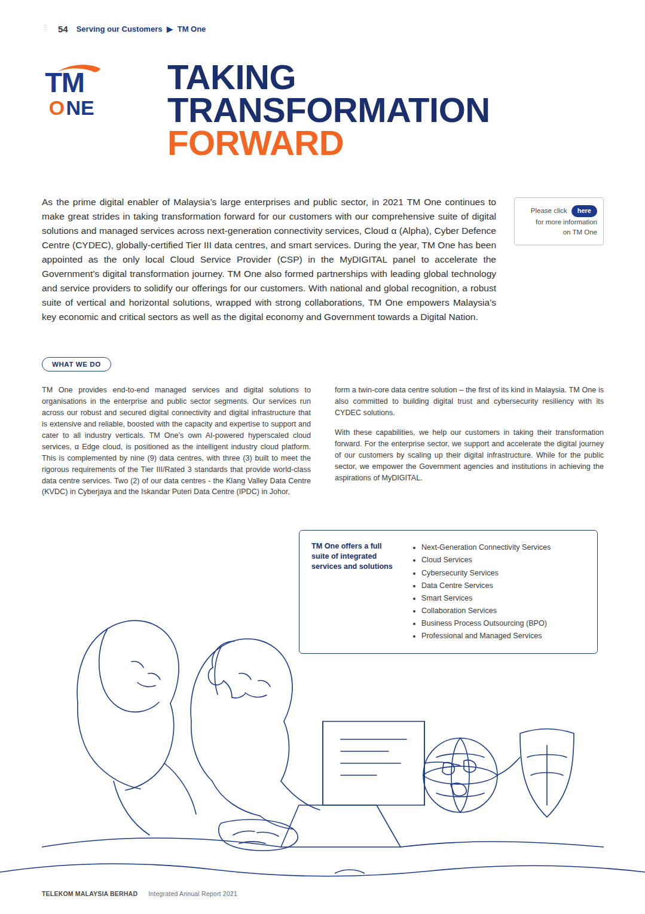⋮ 54 Serving our Customers ▶ TM One
TM O NE
Taking TransformationForward
As the prime digital enabler of Malaysia’s large enterprises and public sector, in 2021 TM One continues to make great strides in taking transformation forward for our customers with our comprehensive suite of digital solutions and managed services across next-generation connectivity services, Cloud α (Alpha), Cyber Defence Centre (CYDEC), globally-certified Tier III data centres, and smart services. During the year, TM One has been appointed as the only local Cloud Service Provider (CSP) in the MyDIGITAL panel to accelerate the Government’s digital transformation journey. TM One also formed partnerships with leading global technology and service providers to solidify our offerings for our customers. With national and global recognition, a robust suite of vertical and horizontal solutions, wrapped with strong collaborations, TM One empowers Malaysia’s key economic and critical sectors as well as the digital economy and Government towards a Digital Nation.
Please click here
for more information
on TM One
WHAT WE DO
TM One provides end-to-end managed services and digital solutions to organisations in the enterprise and public sector segments. Our services run across our robust and secured digital connectivity and digital infrastructure that is extensive and reliable, boosted with the capacity and expertise to support and cater to all industry verticals. TM One’s own AI-powered hyperscaled cloud services, α Edge cloud, is positioned as the intelligent industry cloud platform. This is complemented by nine (9) data centres, with three (3) built to meet the rigorous requirements of the Tier III/Rated 3 standards that provide world-class data centre services. Two (2) of our data centres - the Klang Valley Data Centre (KVDC) in Cyberjaya and the Iskandar Puteri Data Centre (IPDC) in Johor,
form a twin-core data centre solution – the first of its kind in Malaysia. TM One is also committed to building digital trust and cybersecurity resiliency with its CYDEC solutions.
With these capabilities, we help our customers in taking their transformation forward. For the enterprise sector, we support and accelerate the digital journey of our customers by scaling up their digital infrastructure. While for the public sector, we empower the Government agencies and institutions in achieving the aspirations of MyDIGITAL.
TM One offers a full suite of integrated services and solutions
Next-Generation Connectivity Services
Cloud Services
Cybersecurity Services
Data Centre Services
Smart Services
Collaboration Services
Business Process Outsourcing (BPO)
Professional and Managed Services
TELEKOM MALAYSIA BERHADIntegrated Annual Report 2021